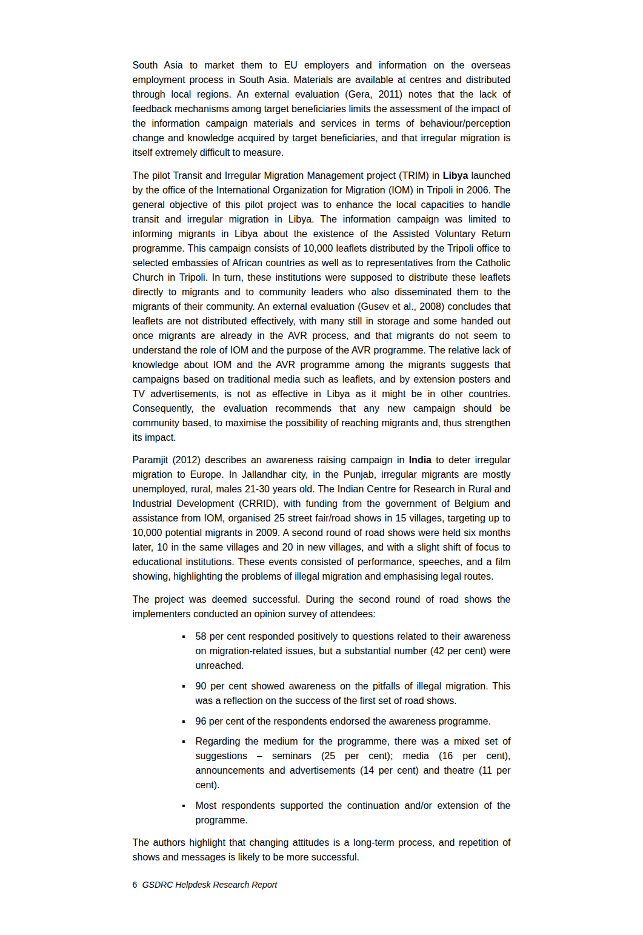South Asia to market them to EU employers and information on the overseas employment process in South Asia. Materials are available at centres and distributed through local regions. An external evaluation (Gera, 2011) notes that the lack of feedback mechanisms among target beneficiaries limits the assessment of the impact of the information campaign materials and services in terms of behaviour/perception change and knowledge acquired by target beneficiaries, and that irregular migration is itself extremely difficult to measure.
The pilot Transit and Irregular Migration Management project (TRIM) in Libya launched by the office of the International Organization for Migration (IOM) in Tripoli in 2006. The general objective of this pilot project was to enhance the local capacities to handle transit and irregular migration in Libya. The information campaign was limited to informing migrants in Libya about the existence of the Assisted Voluntary Return programme. This campaign consists of 10,000 leaflets distributed by the Tripoli office to selected embassies of African countries as well as to representatives from the Catholic Church in Tripoli. In turn, these institutions were supposed to distribute these leaflets directly to migrants and to community leaders who also disseminated them to the migrants of their community. An external evaluation (Gusev et al., 2008) concludes that leaflets are not distributed effectively, with many still in storage and some handed out once migrants are already in the AVR process, and that migrants do not seem to understand the role of IOM and the purpose of the AVR programme. The relative lack of knowledge about IOM and the AVR programme among the migrants suggests that campaigns based on traditional media such as leaflets, and by extension posters and TV advertisements, is not as effective in Libya as it might be in other countries. Consequently, the evaluation recommends that any new campaign should be community based, to maximise the possibility of reaching migrants and, thus strengthen its impact.
Paramjit (2012) describes an awareness raising campaign in India to deter irregular migration to Europe. In Jallandhar city, in the Punjab, irregular migrants are mostly unemployed, rural, males 21-30 years old. The Indian Centre for Research in Rural and Industrial Development (CRRID), with funding from the government of Belgium and assistance from IOM, organised 25 street fair/road shows in 15 villages, targeting up to 10,000 potential migrants in 2009. A second round of road shows were held six months later, 10 in the same villages and 20 in new villages, and with a slight shift of focus to educational institutions. These events consisted of performance, speeches, and a film showing, highlighting the problems of illegal migration and emphasising legal routes.
The project was deemed successful. During the second round of road shows the implementers conducted an opinion survey of attendees:
58 per cent responded positively to questions related to their awareness on migration-related issues, but a substantial number (42 per cent) were unreached.
90 per cent showed awareness on the pitfalls of illegal migration. This was a reflection on the success of the first set of road shows.
96 per cent of the respondents endorsed the awareness programme.
Regarding the medium for the programme, there was a mixed set of suggestions – seminars (25 per cent); media (16 per cent), announcements and advertisements (14 per cent) and theatre (11 per cent).
Most respondents supported the continuation and/or extension of the programme.
The authors highlight that changing attitudes is a long-term process, and repetition of shows and messages is likely to be more successful.
6 GSDRC Helpdesk Research Report